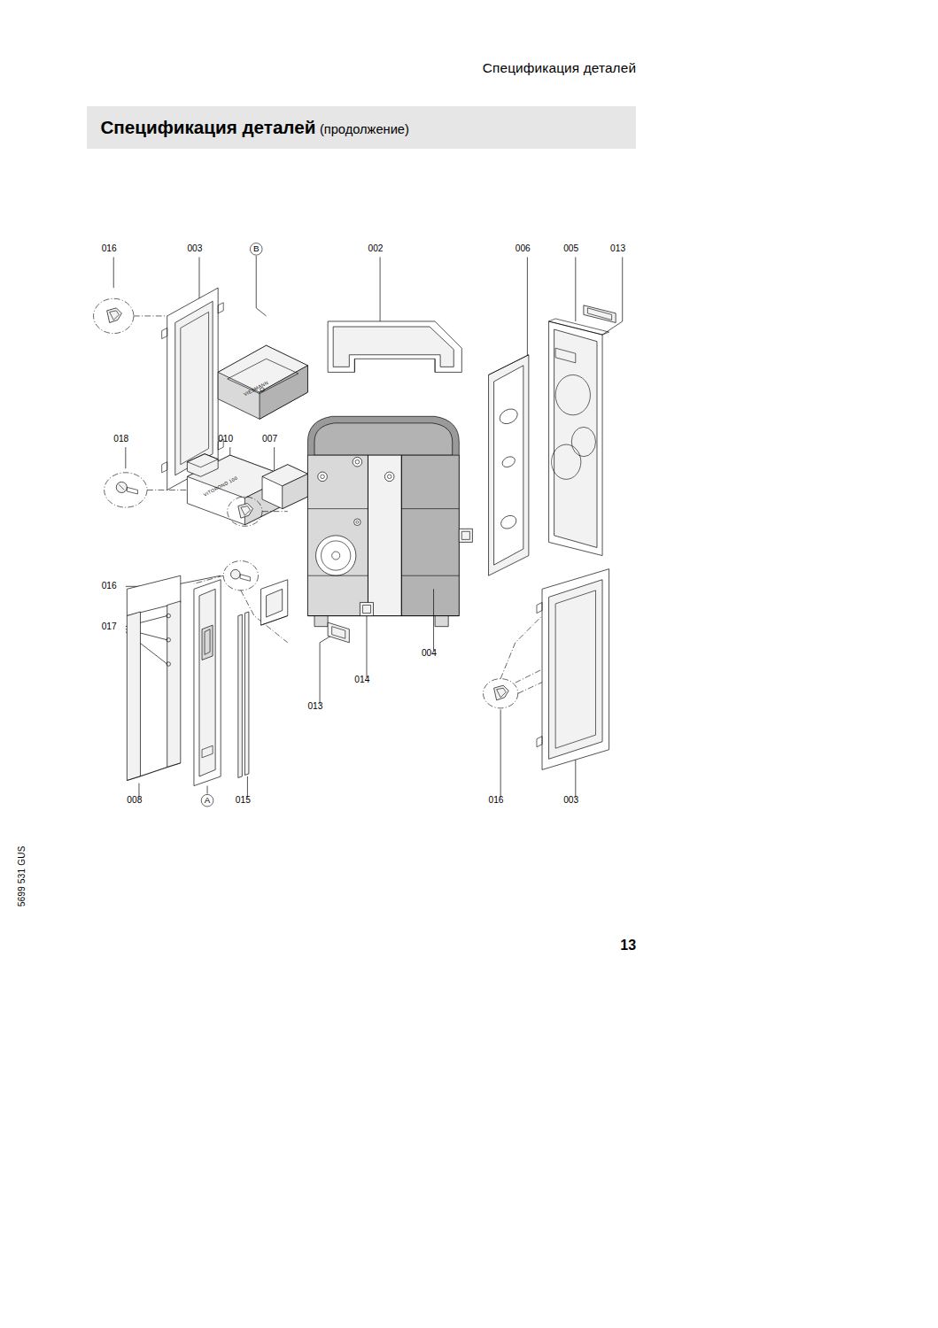Спецификация деталей
Спецификация деталей
(продолжение)
016 003 002 006 005 013 B VIESMANN 018 010 007 VITOROND 100 004 014 013 016 017 008 A 015 016 003
5699 531 GUS
13